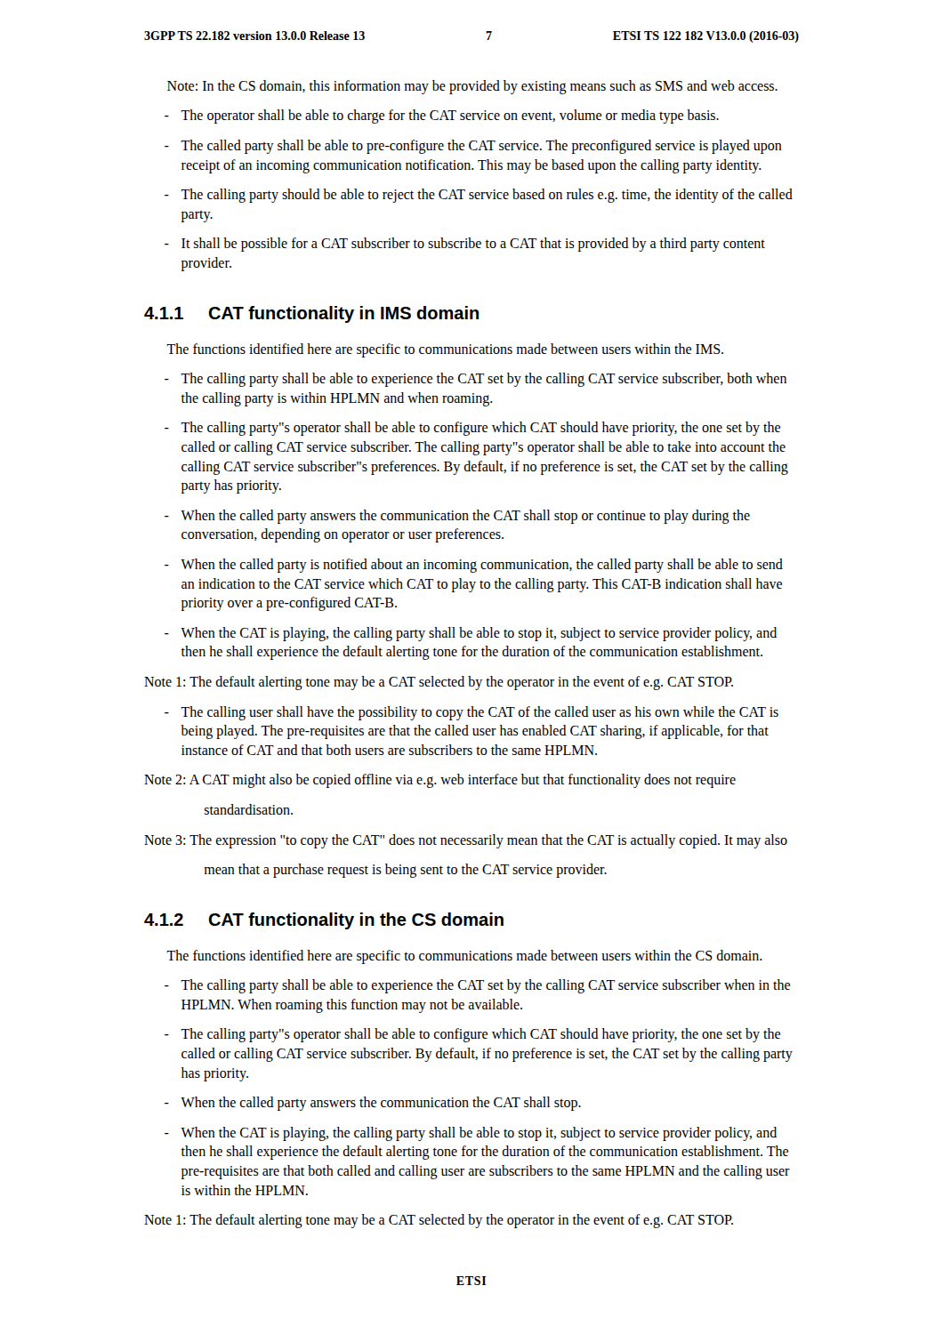3GPP TS 22.182 version 13.0.0 Release 13 7 ETSI TS 122 182 V13.0.0 (2016-03)
Note: In the CS domain, this information may be provided by existing means such as SMS and web access.
The operator shall be able to charge for the CAT service on event, volume or media type basis.
The called party shall be able to pre-configure the CAT service. The preconfigured service is played upon receipt of an incoming communication notification. This may be based upon the calling party identity.
The calling party should be able to reject the CAT service based on rules e.g. time, the identity of the called party.
It shall be possible for a CAT subscriber to subscribe to a CAT that is provided by a third party content provider.
4.1.1 CAT functionality in IMS domain
The functions identified here are specific to communications made between users within the IMS.
The calling party shall be able to experience the CAT set by the calling CAT service subscriber, both when the calling party is within HPLMN and when roaming.
The calling party"s operator shall be able to configure which CAT should have priority, the one set by the called or calling CAT service subscriber. The calling party"s operator shall be able to take into account the calling CAT service subscriber"s preferences. By default, if no preference is set, the CAT set by the calling party has priority.
When the called party answers the communication the CAT shall stop or continue to play during the conversation, depending on operator or user preferences.
When the called party is notified about an incoming communication, the called party shall be able to send an indication to the CAT service which CAT to play to the calling party. This CAT-B indication shall have priority over a pre-configured CAT-B.
When the CAT is playing, the calling party shall be able to stop it, subject to service provider policy, and then he shall experience the default alerting tone for the duration of the communication establishment.
Note 1: The default alerting tone may be a CAT selected by the operator in the event of e.g. CAT STOP.
The calling user shall have the possibility to copy the CAT of the called user as his own while the CAT is being played. The pre-requisites are that the called user has enabled CAT sharing, if applicable, for that instance of CAT and that both users are subscribers to the same HPLMN.
Note 2: A CAT might also be copied offline via e.g. web interface but that functionality does not require
standardisation.
Note 3: The expression "to copy the CAT" does not necessarily mean that the CAT is actually copied. It may also
mean that a purchase request is being sent to the CAT service provider.
4.1.2 CAT functionality in the CS domain
The functions identified here are specific to communications made between users within the CS domain.
The calling party shall be able to experience the CAT set by the calling CAT service subscriber when in the HPLMN. When roaming this function may not be available.
The calling party"s operator shall be able to configure which CAT should have priority, the one set by the called or calling CAT service subscriber. By default, if no preference is set, the CAT set by the calling party has priority.
When the called party answers the communication the CAT shall stop.
When the CAT is playing, the calling party shall be able to stop it, subject to service provider policy, and then he shall experience the default alerting tone for the duration of the communication establishment. The pre-requisites are that both called and calling user are subscribers to the same HPLMN and the calling user is within the HPLMN.
Note 1: The default alerting tone may be a CAT selected by the operator in the event of e.g. CAT STOP.
ETSI